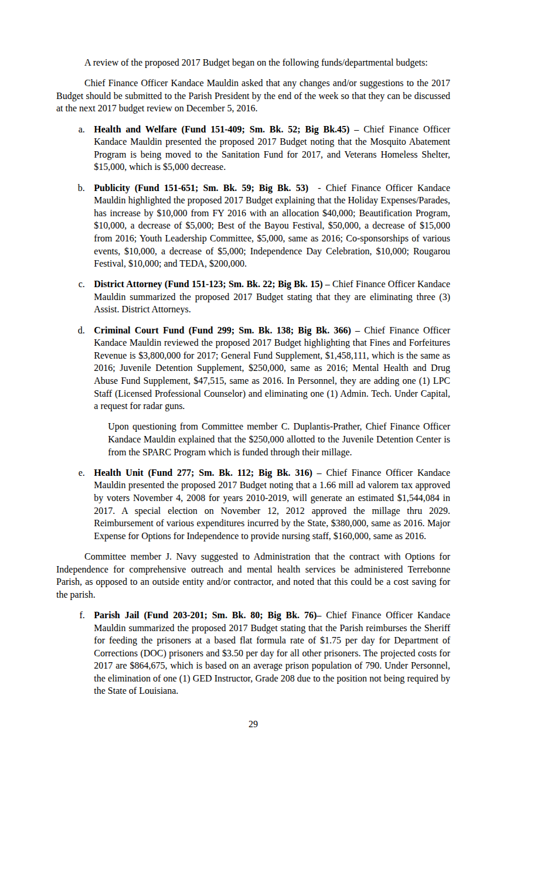A review of the proposed 2017 Budget began on the following funds/departmental budgets:
Chief Finance Officer Kandace Mauldin asked that any changes and/or suggestions to the 2017 Budget should be submitted to the Parish President by the end of the week so that they can be discussed at the next 2017 budget review on December 5, 2016.
Health and Welfare (Fund 151-409; Sm. Bk. 52; Big Bk.45) – Chief Finance Officer Kandace Mauldin presented the proposed 2017 Budget noting that the Mosquito Abatement Program is being moved to the Sanitation Fund for 2017, and Veterans Homeless Shelter, $15,000, which is $5,000 decrease.
Publicity (Fund 151-651; Sm. Bk. 59; Big Bk. 53) - Chief Finance Officer Kandace Mauldin highlighted the proposed 2017 Budget explaining that the Holiday Expenses/Parades, has increase by $10,000 from FY 2016 with an allocation $40,000; Beautification Program, $10,000, a decrease of $5,000; Best of the Bayou Festival, $50,000, a decrease of $15,000 from 2016; Youth Leadership Committee, $5,000, same as 2016; Co-sponsorships of various events, $10,000, a decrease of $5,000; Independence Day Celebration, $10,000; Rougarou Festival, $10,000; and TEDA, $200,000.
District Attorney (Fund 151-123; Sm. Bk. 22; Big Bk. 15) – Chief Finance Officer Kandace Mauldin summarized the proposed 2017 Budget stating that they are eliminating three (3) Assist. District Attorneys.
Criminal Court Fund (Fund 299; Sm. Bk. 138; Big Bk. 366) – Chief Finance Officer Kandace Mauldin reviewed the proposed 2017 Budget highlighting that Fines and Forfeitures Revenue is $3,800,000 for 2017; General Fund Supplement, $1,458,111, which is the same as 2016; Juvenile Detention Supplement, $250,000, same as 2016; Mental Health and Drug Abuse Fund Supplement, $47,515, same as 2016. In Personnel, they are adding one (1) LPC Staff (Licensed Professional Counselor) and eliminating one (1) Admin. Tech. Under Capital, a request for radar guns.
Upon questioning from Committee member C. Duplantis-Prather, Chief Finance Officer Kandace Mauldin explained that the $250,000 allotted to the Juvenile Detention Center is from the SPARC Program which is funded through their millage.
Health Unit (Fund 277; Sm. Bk. 112; Big Bk. 316) – Chief Finance Officer Kandace Mauldin presented the proposed 2017 Budget noting that a 1.66 mill ad valorem tax approved by voters November 4, 2008 for years 2010-2019, will generate an estimated $1,544,084 in 2017. A special election on November 12, 2012 approved the millage thru 2029. Reimbursement of various expenditures incurred by the State, $380,000, same as 2016. Major Expense for Options for Independence to provide nursing staff, $160,000, same as 2016.
Committee member J. Navy suggested to Administration that the contract with Options for Independence for comprehensive outreach and mental health services be administered Terrebonne Parish, as opposed to an outside entity and/or contractor, and noted that this could be a cost saving for the parish.
Parish Jail (Fund 203-201; Sm. Bk. 80; Big Bk. 76)– Chief Finance Officer Kandace Mauldin summarized the proposed 2017 Budget stating that the Parish reimburses the Sheriff for feeding the prisoners at a based flat formula rate of $1.75 per day for Department of Corrections (DOC) prisoners and $3.50 per day for all other prisoners. The projected costs for 2017 are $864,675, which is based on an average prison population of 790. Under Personnel, the elimination of one (1) GED Instructor, Grade 208 due to the position not being required by the State of Louisiana.
29